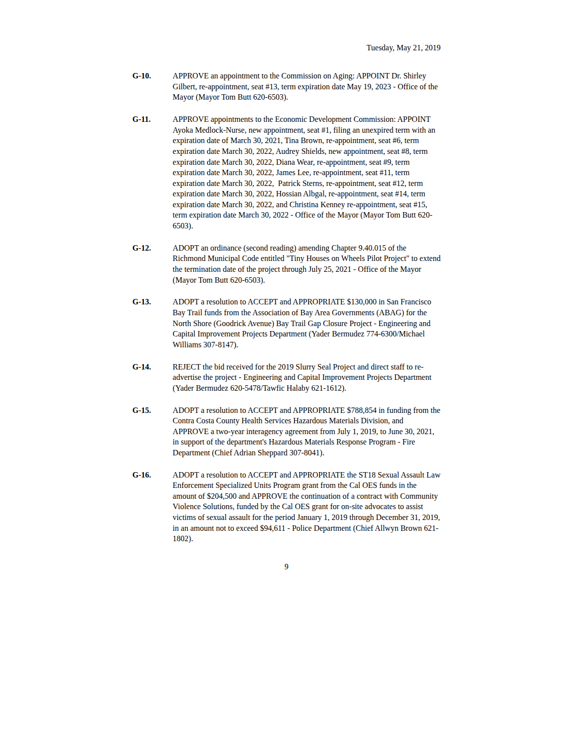Tuesday, May 21, 2019
| G-10. | APPROVE an appointment to the Commission on Aging: APPOINT Dr. Shirley Gilbert, re-appointment, seat #13, term expiration date May 19, 2023 - Office of the Mayor (Mayor Tom Butt 620-6503). |
| G-11. | APPROVE appointments to the Economic Development Commission: APPOINT Ayoka Medlock-Nurse, new appointment, seat #1, filing an unexpired term with an expiration date of March 30, 2021, Tina Brown, re-appointment, seat #6, term expiration date March 30, 2022, Audrey Shields, new appointment, seat #8, term expiration date March 30, 2022, Diana Wear, re-appointment, seat #9, term expiration date March 30, 2022, James Lee, re-appointment, seat #11, term expiration date March 30, 2022, Patrick Sterns, re-appointment, seat #12, term expiration date March 30, 2022, Hossian Albgal, re-appointment, seat #14, term expiration date March 30, 2022, and Christina Kenney re-appointment, seat #15, term expiration date March 30, 2022 - Office of the Mayor (Mayor Tom Butt 620-6503). |
| G-12. | ADOPT an ordinance (second reading) amending Chapter 9.40.015 of the Richmond Municipal Code entitled "Tiny Houses on Wheels Pilot Project" to extend the termination date of the project through July 25, 2021 - Office of the Mayor (Mayor Tom Butt 620-6503). |
| G-13. | ADOPT a resolution to ACCEPT and APPROPRIATE $130,000 in San Francisco Bay Trail funds from the Association of Bay Area Governments (ABAG) for the North Shore (Goodrick Avenue) Bay Trail Gap Closure Project - Engineering and Capital Improvement Projects Department (Yader Bermudez 774-6300/Michael Williams 307-8147). |
| G-14. | REJECT the bid received for the 2019 Slurry Seal Project and direct staff to re-advertise the project - Engineering and Capital Improvement Projects Department (Yader Bermudez 620-5478/Tawfic Halaby 621-1612). |
| G-15. | ADOPT a resolution to ACCEPT and APPROPRIATE $788,854 in funding from the Contra Costa County Health Services Hazardous Materials Division, and APPROVE a two-year interagency agreement from July 1, 2019, to June 30, 2021, in support of the department's Hazardous Materials Response Program - Fire Department (Chief Adrian Sheppard 307-8041). |
| G-16. | ADOPT a resolution to ACCEPT and APPROPRIATE the ST18 Sexual Assault Law Enforcement Specialized Units Program grant from the Cal OES funds in the amount of $204,500 and APPROVE the continuation of a contract with Community Violence Solutions, funded by the Cal OES grant for on-site advocates to assist victims of sexual assault for the period January 1, 2019 through December 31, 2019, in an amount not to exceed $94,611 - Police Department (Chief Allwyn Brown 621-1802). |
9